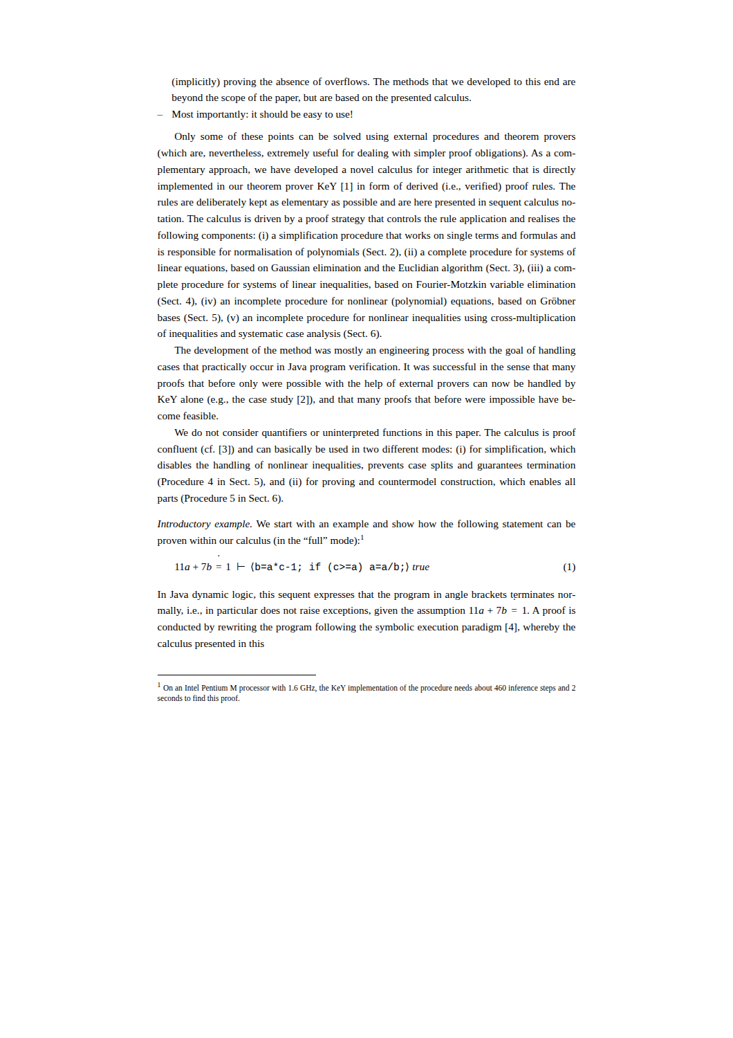(implicitly) proving the absence of overflows. The methods that we developed to this end are beyond the scope of the paper, but are based on the presented calculus.
Most importantly: it should be easy to use!
Only some of these points can be solved using external procedures and theorem provers (which are, nevertheless, extremely useful for dealing with simpler proof obligations). As a complementary approach, we have developed a novel calculus for integer arithmetic that is directly implemented in our theorem prover KeY [1] in form of derived (i.e., verified) proof rules. The rules are deliberately kept as elementary as possible and are here presented in sequent calculus notation. The calculus is driven by a proof strategy that controls the rule application and realises the following components: (i) a simplification procedure that works on single terms and formulas and is responsible for normalisation of polynomials (Sect. 2), (ii) a complete procedure for systems of linear equations, based on Gaussian elimination and the Euclidian algorithm (Sect. 3), (iii) a complete procedure for systems of linear inequalities, based on Fourier-Motzkin variable elimination (Sect. 4), (iv) an incomplete procedure for nonlinear (polynomial) equations, based on Gröbner bases (Sect. 5), (v) an incomplete procedure for nonlinear inequalities using cross-multiplication of inequalities and systematic case analysis (Sect. 6).
The development of the method was mostly an engineering process with the goal of handling cases that practically occur in Java program verification. It was successful in the sense that many proofs that before only were possible with the help of external provers can now be handled by KeY alone (e.g., the case study [2]), and that many proofs that before were impossible have become feasible.
We do not consider quantifiers or uninterpreted functions in this paper. The calculus is proof confluent (cf. [3]) and can basically be used in two different modes: (i) for simplification, which disables the handling of nonlinear inequalities, prevents case splits and guarantees termination (Procedure 4 in Sect. 5), and (ii) for proving and countermodel construction, which enables all parts (Procedure 5 in Sect. 6).
Introductory example. We start with an example and show how the following statement can be proven within our calculus (in the “full” mode):1
11a + 7b = 1 ⊢ ⟨b=a*c-1; if (c>=a) a=a/b;⟩ true
(1)
In Java dynamic logic, this sequent expresses that the program in angle brackets terminates normally, i.e., in particular does not raise exceptions, given the assumption 11a + 7b = 1. A proof is conducted by rewriting the program following the symbolic execution paradigm [4], whereby the calculus presented in this
1 On an Intel Pentium M processor with 1.6 GHz, the KeY implementation of the procedure needs about 460 inference steps and 2 seconds to find this proof.